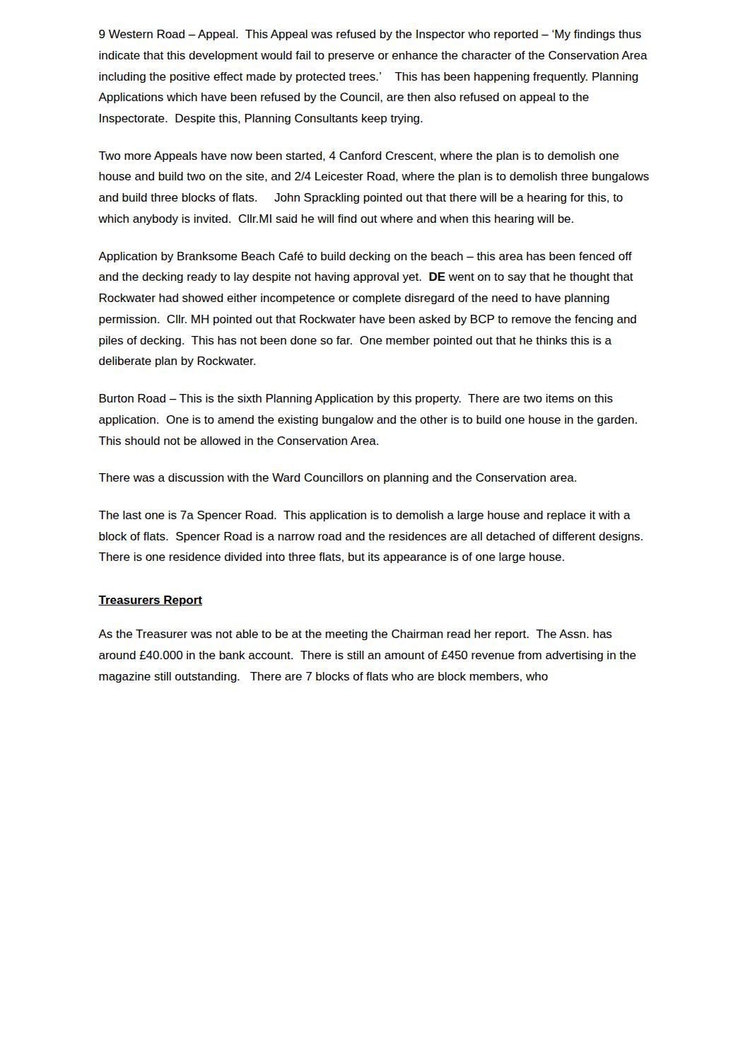9 Western Road – Appeal. This Appeal was refused by the Inspector who reported – ‘My findings thus indicate that this development would fail to preserve or enhance the character of the Conservation Area including the positive effect made by protected trees.’ This has been happening frequently. Planning Applications which have been refused by the Council, are then also refused on appeal to the Inspectorate. Despite this, Planning Consultants keep trying.
Two more Appeals have now been started, 4 Canford Crescent, where the plan is to demolish one house and build two on the site, and 2/4 Leicester Road, where the plan is to demolish three bungalows and build three blocks of flats. John Sprackling pointed out that there will be a hearing for this, to which anybody is invited. Cllr.MI said he will find out where and when this hearing will be.
Application by Branksome Beach Café to build decking on the beach – this area has been fenced off and the decking ready to lay despite not having approval yet. DE went on to say that he thought that Rockwater had showed either incompetence or complete disregard of the need to have planning permission. Cllr. MH pointed out that Rockwater have been asked by BCP to remove the fencing and piles of decking. This has not been done so far. One member pointed out that he thinks this is a deliberate plan by Rockwater.
Burton Road – This is the sixth Planning Application by this property. There are two items on this application. One is to amend the existing bungalow and the other is to build one house in the garden. This should not be allowed in the Conservation Area.
There was a discussion with the Ward Councillors on planning and the Conservation area.
The last one is 7a Spencer Road. This application is to demolish a large house and replace it with a block of flats. Spencer Road is a narrow road and the residences are all detached of different designs. There is one residence divided into three flats, but its appearance is of one large house.
Treasurers Report
As the Treasurer was not able to be at the meeting the Chairman read her report. The Assn. has around £40.000 in the bank account. There is still an amount of £450 revenue from advertising in the magazine still outstanding. There are 7 blocks of flats who are block members, who